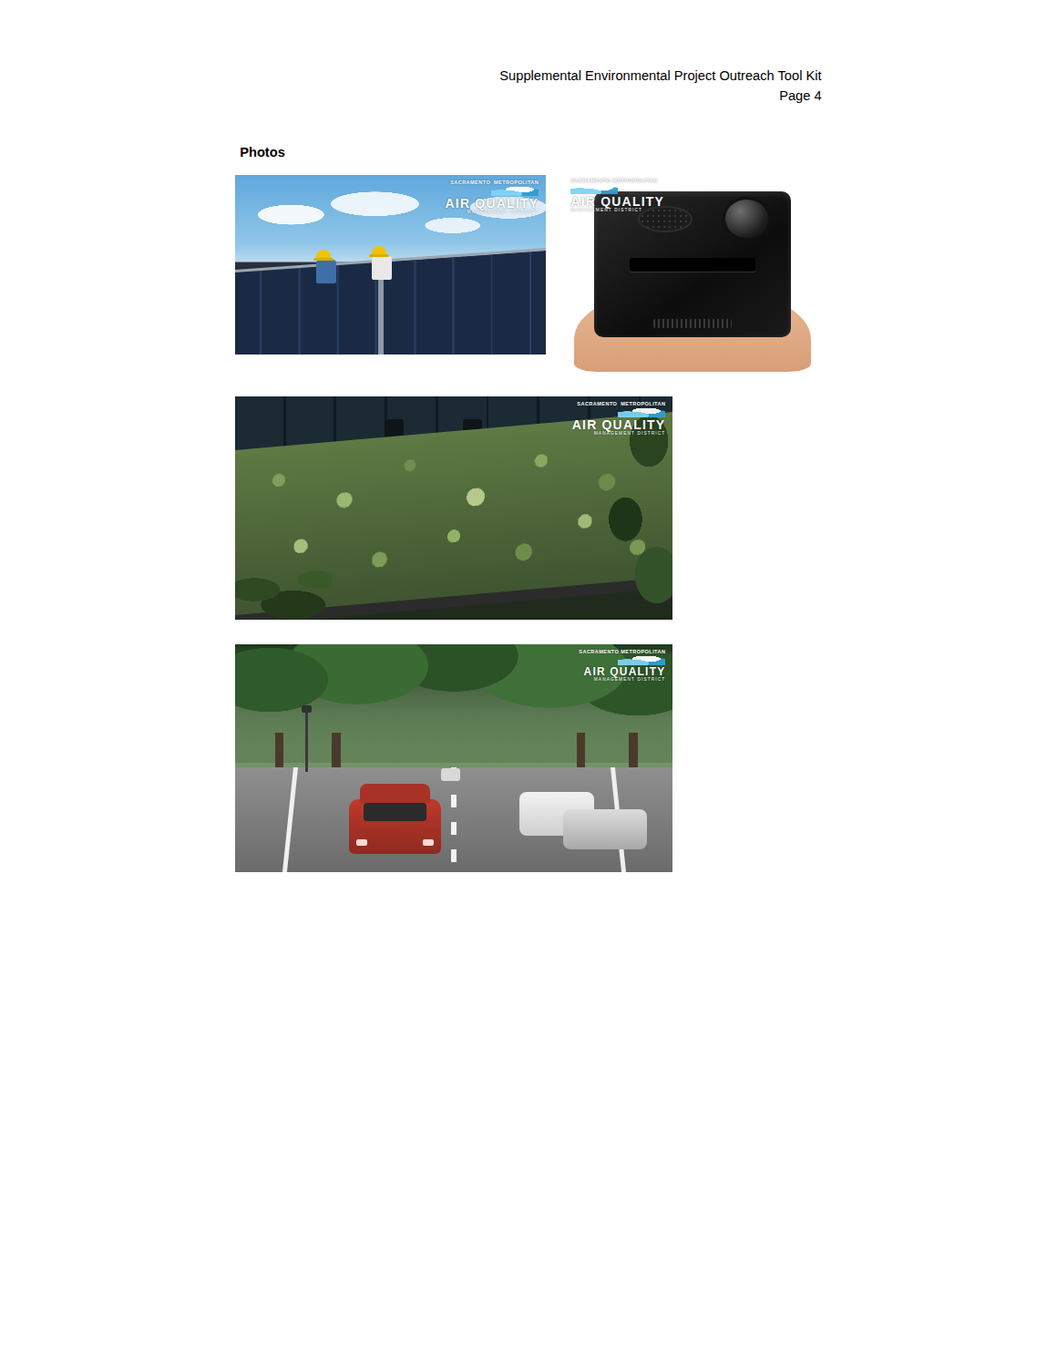Supplemental Environmental Project Outreach Tool Kit Page 4
Photos
SACRAMENTO METROPOLITAN AIR QUALITY MANAGEMENT DISTRICT
SACRAMENTO METROPOLITAN AIR QUALITY MANAGEMENT DISTRICT
SACRAMENTO METROPOLITAN AIR QUALITY MANAGEMENT DISTRICT
SACRAMENTO METROPOLITAN AIR QUALITY MANAGEMENT DISTRICT